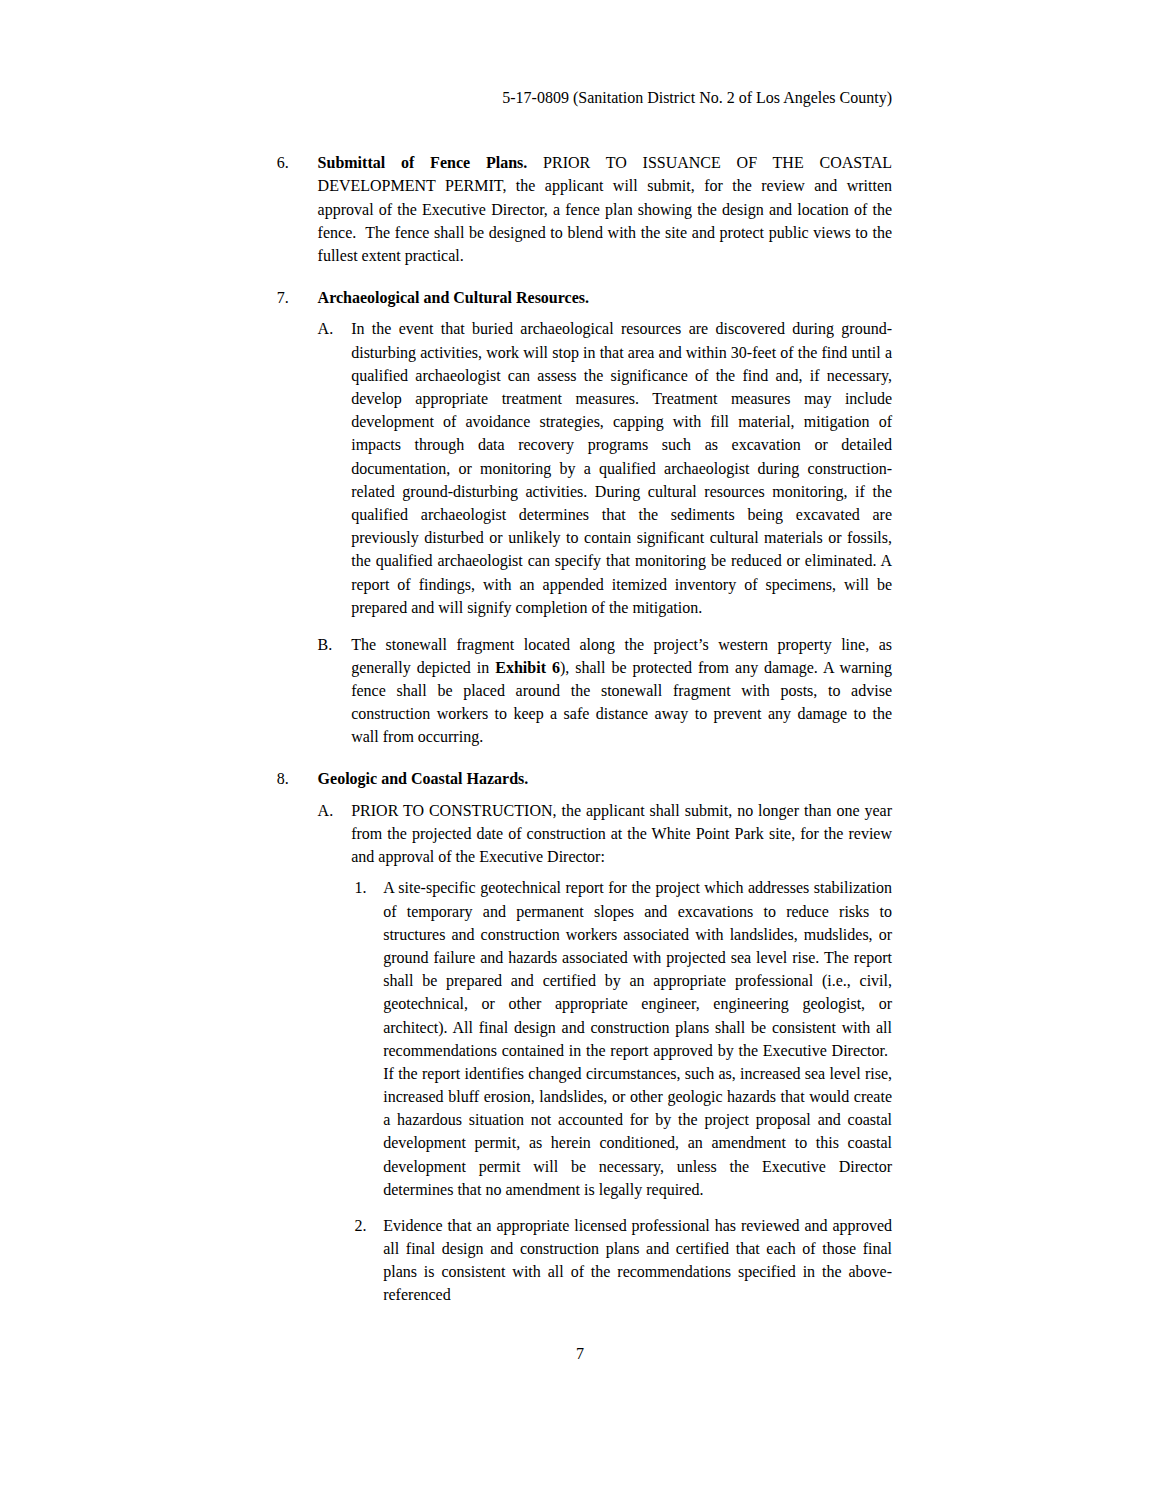5-17-0809 (Sanitation District No. 2 of Los Angeles County)
6. Submittal of Fence Plans. PRIOR TO ISSUANCE OF THE COASTAL DEVELOPMENT PERMIT, the applicant will submit, for the review and written approval of the Executive Director, a fence plan showing the design and location of the fence. The fence shall be designed to blend with the site and protect public views to the fullest extent practical.
7. Archaeological and Cultural Resources.
A. In the event that buried archaeological resources are discovered during ground-disturbing activities, work will stop in that area and within 30-feet of the find until a qualified archaeologist can assess the significance of the find and, if necessary, develop appropriate treatment measures. Treatment measures may include development of avoidance strategies, capping with fill material, mitigation of impacts through data recovery programs such as excavation or detailed documentation, or monitoring by a qualified archaeologist during construction-related ground-disturbing activities. During cultural resources monitoring, if the qualified archaeologist determines that the sediments being excavated are previously disturbed or unlikely to contain significant cultural materials or fossils, the qualified archaeologist can specify that monitoring be reduced or eliminated. A report of findings, with an appended itemized inventory of specimens, will be prepared and will signify completion of the mitigation.
B. The stonewall fragment located along the project’s western property line, as generally depicted in Exhibit 6), shall be protected from any damage. A warning fence shall be placed around the stonewall fragment with posts, to advise construction workers to keep a safe distance away to prevent any damage to the wall from occurring.
8. Geologic and Coastal Hazards.
A. PRIOR TO CONSTRUCTION, the applicant shall submit, no longer than one year from the projected date of construction at the White Point Park site, for the review and approval of the Executive Director:
1. A site-specific geotechnical report for the project which addresses stabilization of temporary and permanent slopes and excavations to reduce risks to structures and construction workers associated with landslides, mudslides, or ground failure and hazards associated with projected sea level rise. The report shall be prepared and certified by an appropriate professional (i.e., civil, geotechnical, or other appropriate engineer, engineering geologist, or architect). All final design and construction plans shall be consistent with all recommendations contained in the report approved by the Executive Director. If the report identifies changed circumstances, such as, increased sea level rise, increased bluff erosion, landslides, or other geologic hazards that would create a hazardous situation not accounted for by the project proposal and coastal development permit, as herein conditioned, an amendment to this coastal development permit will be necessary, unless the Executive Director determines that no amendment is legally required.
2. Evidence that an appropriate licensed professional has reviewed and approved all final design and construction plans and certified that each of those final plans is consistent with all of the recommendations specified in the above-referenced
7